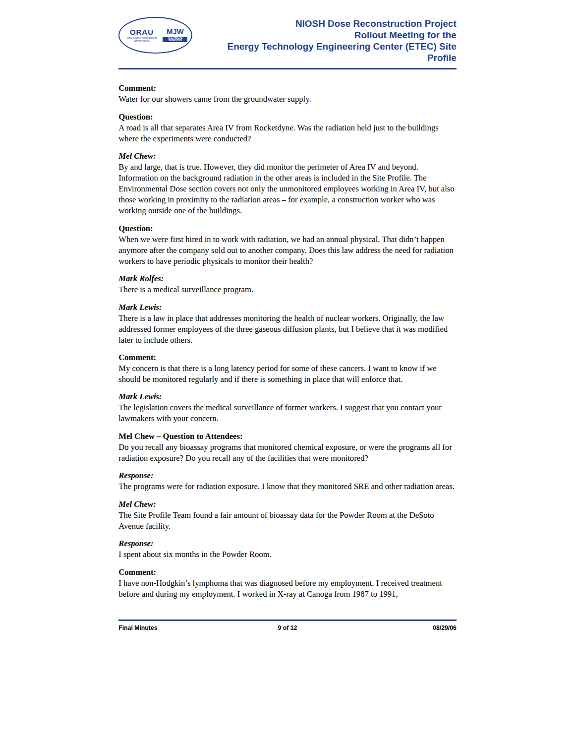ORAUOak Ridge Associated Universities
MJWTECHNICAL SERVICES
NIOSH Dose Reconstruction Project
Rollout Meeting for the
Energy Technology Engineering Center (ETEC) Site Profile
Comment:
Water for our showers came from the groundwater supply.
Question:
A road is all that separates Area IV from Rocketdyne. Was the radiation held just to the buildings where the experiments were conducted?
Mel Chew:
By and large, that is true. However, they did monitor the perimeter of Area IV and beyond. Information on the background radiation in the other areas is included in the Site Profile. The Environmental Dose section covers not only the unmonitored employees working in Area IV, but also those working in proximity to the radiation areas – for example, a construction worker who was working outside one of the buildings.
Question:
When we were first hired in to work with radiation, we had an annual physical. That didn’t happen anymore after the company sold out to another company. Does this law address the need for radiation workers to have periodic physicals to monitor their health?
Mark Rolfes:
There is a medical surveillance program.
Mark Lewis:
There is a law in place that addresses monitoring the health of nuclear workers. Originally, the law addressed former employees of the three gaseous diffusion plants, but I believe that it was modified later to include others.
Comment:
My concern is that there is a long latency period for some of these cancers. I want to know if we should be monitored regularly and if there is something in place that will enforce that.
Mark Lewis:
The legislation covers the medical surveillance of former workers. I suggest that you contact your lawmakers with your concern.
Mel Chew – Question to Attendees:
Do you recall any bioassay programs that monitored chemical exposure, or were the programs all for radiation exposure? Do you recall any of the facilities that were monitored?
Response:
The programs were for radiation exposure. I know that they monitored SRE and other radiation areas.
Mel Chew:
The Site Profile Team found a fair amount of bioassay data for the Powder Room at the DeSoto Avenue facility.
Response:
I spent about six months in the Powder Room.
Comment:
I have non-Hodgkin’s lymphoma that was diagnosed before my employment. I received treatment before and during my employment. I worked in X-ray at Canoga from 1987 to 1991,
Final Minutes
9 of 12
08/29/06